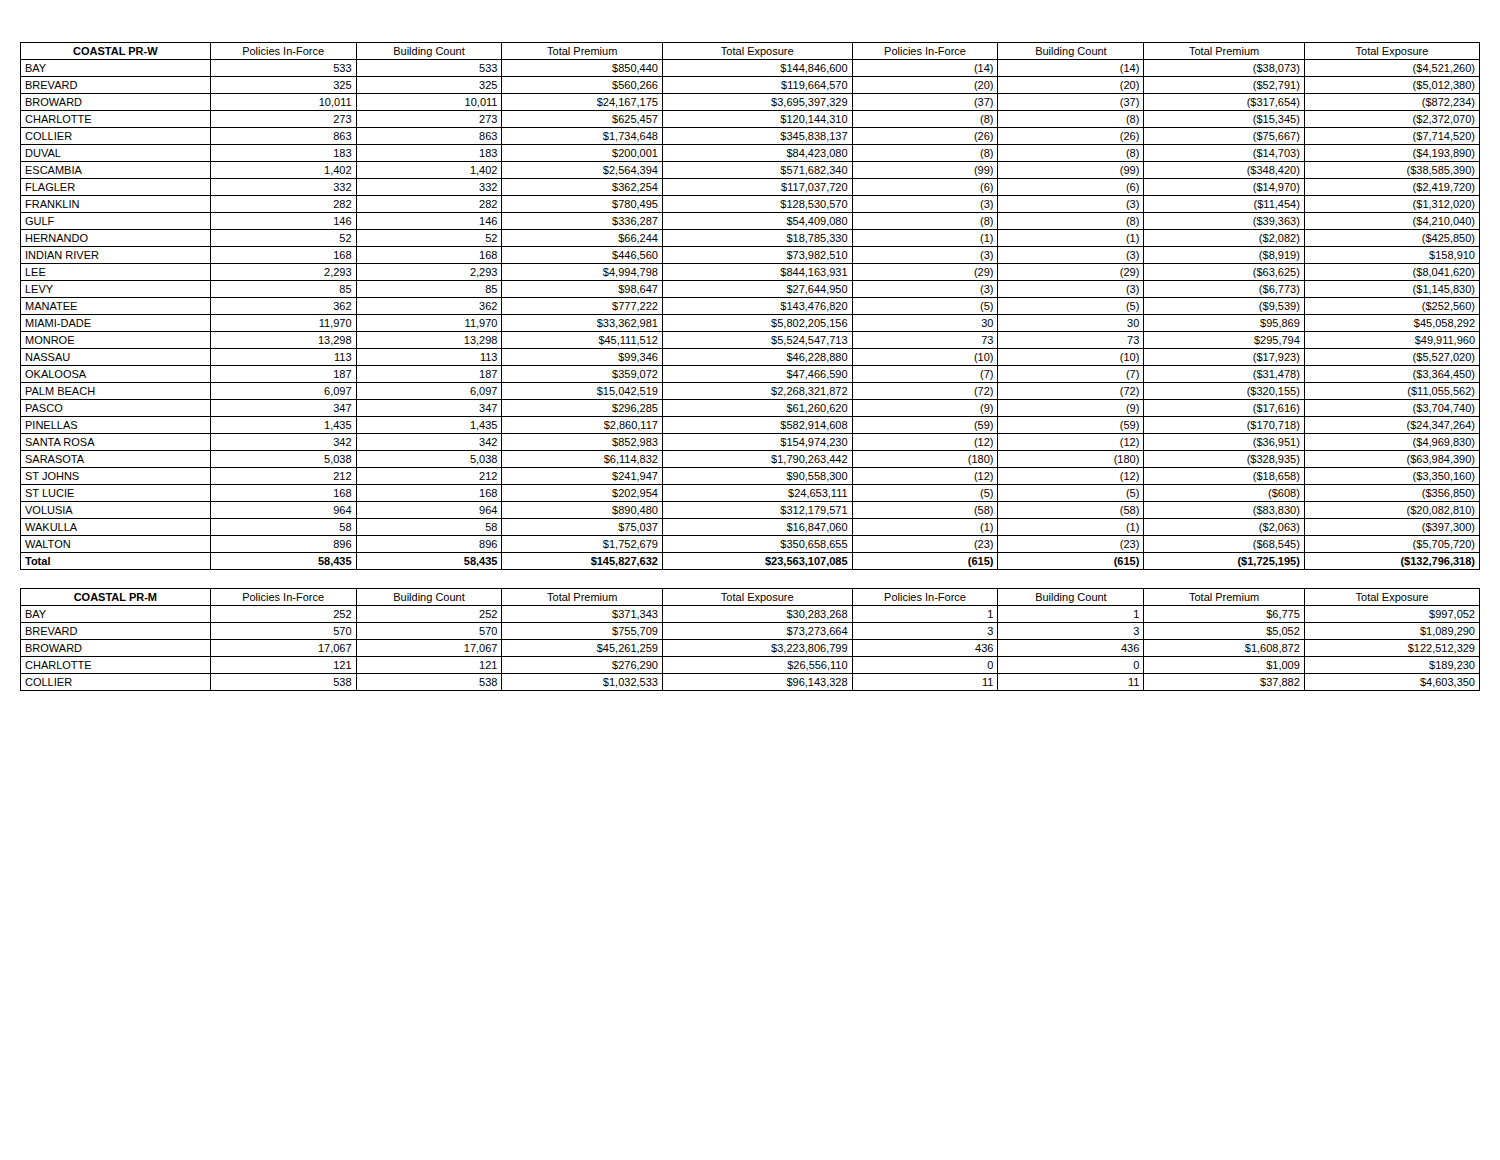| COASTAL PR-W | Policies In-Force | Building Count | Total Premium | Total Exposure | Policies In-Force | Building Count | Total Premium | Total Exposure |
| BAY | 533 | 533 | $850,440 | $144,846,600 | (14) | (14) | ($38,073) | ($4,521,260) |
| BREVARD | 325 | 325 | $560,266 | $119,664,570 | (20) | (20) | ($52,791) | ($5,012,380) |
| BROWARD | 10,011 | 10,011 | $24,167,175 | $3,695,397,329 | (37) | (37) | ($317,654) | ($872,234) |
| CHARLOTTE | 273 | 273 | $625,457 | $120,144,310 | (8) | (8) | ($15,345) | ($2,372,070) |
| COLLIER | 863 | 863 | $1,734,648 | $345,838,137 | (26) | (26) | ($75,667) | ($7,714,520) |
| DUVAL | 183 | 183 | $200,001 | $84,423,080 | (8) | (8) | ($14,703) | ($4,193,890) |
| ESCAMBIA | 1,402 | 1,402 | $2,564,394 | $571,682,340 | (99) | (99) | ($348,420) | ($38,585,390) |
| FLAGLER | 332 | 332 | $362,254 | $117,037,720 | (6) | (6) | ($14,970) | ($2,419,720) |
| FRANKLIN | 282 | 282 | $780,495 | $128,530,570 | (3) | (3) | ($11,454) | ($1,312,020) |
| GULF | 146 | 146 | $336,287 | $54,409,080 | (8) | (8) | ($39,363) | ($4,210,040) |
| HERNANDO | 52 | 52 | $66,244 | $18,785,330 | (1) | (1) | ($2,082) | ($425,850) |
| INDIAN RIVER | 168 | 168 | $446,560 | $73,982,510 | (3) | (3) | ($8,919) | $158,910 |
| LEE | 2,293 | 2,293 | $4,994,798 | $844,163,931 | (29) | (29) | ($63,625) | ($8,041,620) |
| LEVY | 85 | 85 | $98,647 | $27,644,950 | (3) | (3) | ($6,773) | ($1,145,830) |
| MANATEE | 362 | 362 | $777,222 | $143,476,820 | (5) | (5) | ($9,539) | ($252,560) |
| MIAMI-DADE | 11,970 | 11,970 | $33,362,981 | $5,802,205,156 | 30 | 30 | $95,869 | $45,058,292 |
| MONROE | 13,298 | 13,298 | $45,111,512 | $5,524,547,713 | 73 | 73 | $295,794 | $49,911,960 |
| NASSAU | 113 | 113 | $99,346 | $46,228,880 | (10) | (10) | ($17,923) | ($5,527,020) |
| OKALOOSA | 187 | 187 | $359,072 | $47,466,590 | (7) | (7) | ($31,478) | ($3,364,450) |
| PALM BEACH | 6,097 | 6,097 | $15,042,519 | $2,268,321,872 | (72) | (72) | ($320,155) | ($11,055,562) |
| PASCO | 347 | 347 | $296,285 | $61,260,620 | (9) | (9) | ($17,616) | ($3,704,740) |
| PINELLAS | 1,435 | 1,435 | $2,860,117 | $582,914,608 | (59) | (59) | ($170,718) | ($24,347,264) |
| SANTA ROSA | 342 | 342 | $852,983 | $154,974,230 | (12) | (12) | ($36,951) | ($4,969,830) |
| SARASOTA | 5,038 | 5,038 | $6,114,832 | $1,790,263,442 | (180) | (180) | ($328,935) | ($63,984,390) |
| ST JOHNS | 212 | 212 | $241,947 | $90,558,300 | (12) | (12) | ($18,658) | ($3,350,160) |
| ST LUCIE | 168 | 168 | $202,954 | $24,653,111 | (5) | (5) | ($608) | ($356,850) |
| VOLUSIA | 964 | 964 | $890,480 | $312,179,571 | (58) | (58) | ($83,830) | ($20,082,810) |
| WAKULLA | 58 | 58 | $75,037 | $16,847,060 | (1) | (1) | ($2,063) | ($397,300) |
| WALTON | 896 | 896 | $1,752,679 | $350,658,655 | (23) | (23) | ($68,545) | ($5,705,720) |
| Total | 58,435 | 58,435 | $145,827,632 | $23,563,107,085 | (615) | (615) | ($1,725,195) | ($132,796,318) |
| COASTAL PR-M | Policies In-Force | Building Count | Total Premium | Total Exposure | Policies In-Force | Building Count | Total Premium | Total Exposure |
| BAY | 252 | 252 | $371,343 | $30,283,268 | 1 | 1 | $6,775 | $997,052 |
| BREVARD | 570 | 570 | $755,709 | $73,273,664 | 3 | 3 | $5,052 | $1,089,290 |
| BROWARD | 17,067 | 17,067 | $45,261,259 | $3,223,806,799 | 436 | 436 | $1,608,872 | $122,512,329 |
| CHARLOTTE | 121 | 121 | $276,290 | $26,556,110 | 0 | 0 | $1,009 | $189,230 |
| COLLIER | 538 | 538 | $1,032,533 | $96,143,328 | 11 | 11 | $37,882 | $4,603,350 |